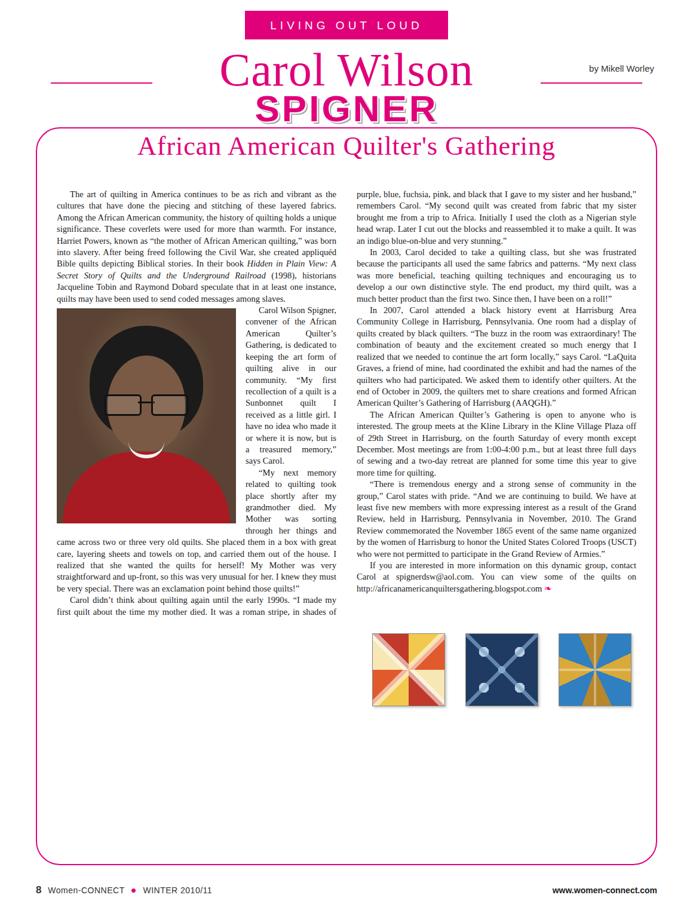LIVING OUT LOUD
by Mikell Worley
Carol Wilson
SPIGNER
African American Quilter's Gathering
The art of quilting in America continues to be as rich and vibrant as the cultures that have done the piecing and stitching of these layered fabrics. Among the African American community, the history of quilting holds a unique significance. These coverlets were used for more than warmth. For instance, Harriet Powers, known as “the mother of African American quilting,” was born into slavery. After being freed following the Civil War, she created appliquéd Bible quilts depicting Biblical stories. In their book Hidden in Plain View: A Secret Story of Quilts and the Underground Railroad (1998), historians Jacqueline Tobin and Raymond Dobard speculate that in at least one instance, quilts may have been used to send coded messages among slaves.
Carol Wilson Spigner, convener of the African American Quilter’s Gathering, is dedicated to keeping the art form of quilting alive in our community. “My first recollection of a quilt is a Sunbonnet quilt I received as a little girl. I have no idea who made it or where it is now, but is a treasured memory,” says Carol.
“My next memory related to quilting took place shortly after my grandmother died. My Mother was sorting through her things and came across two or three very old quilts. She placed them in a box with great care, layering sheets and towels on top, and carried them out of the house. I realized that she wanted the quilts for herself! My Mother was very straightforward and up-front, so this was very unusual for her. I knew they must be very special. There was an exclamation point behind those quilts!”
Carol didn’t think about quilting again until the early 1990s. “I made my first quilt about the time my mother died. It was a roman stripe, in shades of purple, blue, fuchsia, pink, and black that I gave to my sister and her husband,” remembers Carol. “My second quilt was created from fabric that my sister brought me from a trip to Africa. Initially I used the cloth as a Nigerian style head wrap. Later I cut out the blocks and reassembled it to make a quilt. It was an indigo blue-on-blue and very stunning.”
In 2003, Carol decided to take a quilting class, but she was frustrated because the participants all used the same fabrics and patterns. “My next class was more beneficial, teaching quilting techniques and encouraging us to develop a our own distinctive style. The end product, my third quilt, was a much better product than the first two. Since then, I have been on a roll!”
In 2007, Carol attended a black history event at Harrisburg Area Community College in Harrisburg, Pennsylvania. One room had a display of quilts created by black quilters. “The buzz in the room was extraordinary! The combination of beauty and the excitement created so much energy that I realized that we needed to continue the art form locally,” says Carol. “LaQuita Graves, a friend of mine, had coordinated the exhibit and had the names of the quilters who had participated. We asked them to identify other quilters. At the end of October in 2009, the quilters met to share creations and formed African American Quilter’s Gathering of Harrisburg (AAQGH).”
The African American Quilter’s Gathering is open to anyone who is interested. The group meets at the Kline Library in the Kline Village Plaza off of 29th Street in Harrisburg, on the fourth Saturday of every month except December. Most meetings are from 1:00-4:00 p.m., but at least three full days of sewing and a two-day retreat are planned for some time this year to give more time for quilting.
“There is tremendous energy and a strong sense of community in the group,” Carol states with pride. “And we are continuing to build. We have at least five new members with more expressing interest as a result of the Grand Review, held in Harrisburg, Pennsylvania in November, 2010. The Grand Review commemorated the November 1865 event of the same name organized by the women of Harrisburg to honor the United States Colored Troops (USCT) who were not permitted to participate in the Grand Review of Armies.”
If you are interested in more information on this dynamic group, contact Carol at spignerdsw@aol.com. You can view some of the quilts on http://africanamericanquiltersgathering.blogspot.com ❧
8 Women-CONNECT ● WINTER 2010/11
www.women-connect.com